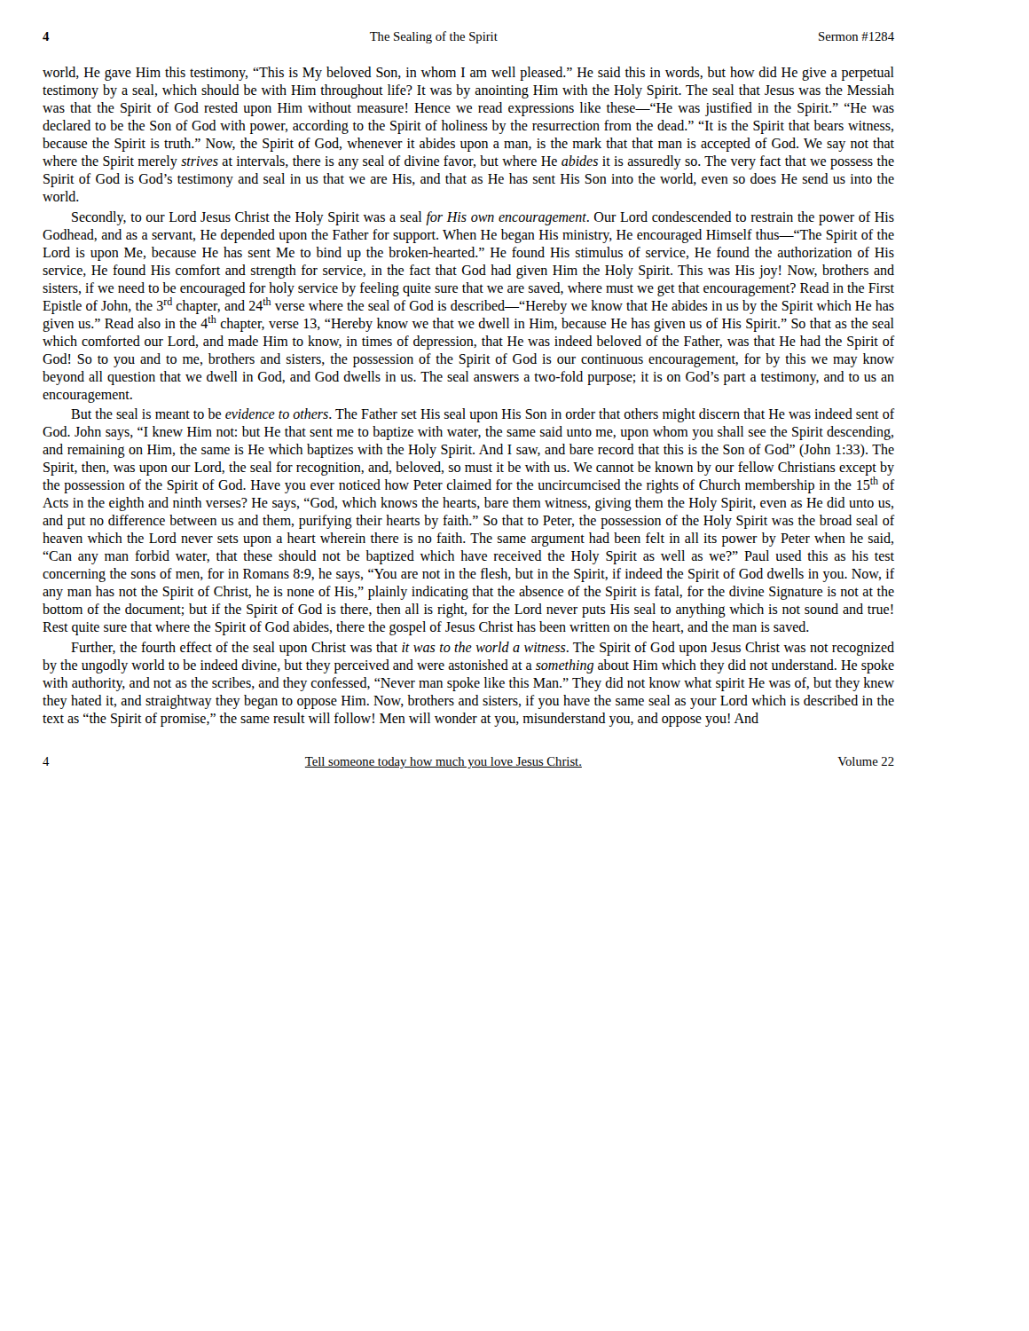4 The Sealing of the Spirit Sermon #1284
world, He gave Him this testimony, “This is My beloved Son, in whom I am well pleased.” He said this in words, but how did He give a perpetual testimony by a seal, which should be with Him throughout life? It was by anointing Him with the Holy Spirit. The seal that Jesus was the Messiah was that the Spirit of God rested upon Him without measure! Hence we read expressions like these—“He was justified in the Spirit.” “He was declared to be the Son of God with power, according to the Spirit of holiness by the resurrection from the dead.” “It is the Spirit that bears witness, because the Spirit is truth.” Now, the Spirit of God, whenever it abides upon a man, is the mark that that man is accepted of God. We say not that where the Spirit merely strives at intervals, there is any seal of divine favor, but where He abides it is assuredly so. The very fact that we possess the Spirit of God is God’s testimony and seal in us that we are His, and that as He has sent His Son into the world, even so does He send us into the world.
Secondly, to our Lord Jesus Christ the Holy Spirit was a seal for His own encouragement. Our Lord condescended to restrain the power of His Godhead, and as a servant, He depended upon the Father for support. When He began His ministry, He encouraged Himself thus—“The Spirit of the Lord is upon Me, because He has sent Me to bind up the broken-hearted.” He found His stimulus of service, He found the authorization of His service, He found His comfort and strength for service, in the fact that God had given Him the Holy Spirit. This was His joy! Now, brothers and sisters, if we need to be encouraged for holy service by feeling quite sure that we are saved, where must we get that encouragement? Read in the First Epistle of John, the 3rd chapter, and 24th verse where the seal of God is described—“Hereby we know that He abides in us by the Spirit which He has given us.” Read also in the 4th chapter, verse 13, “Hereby know we that we dwell in Him, because He has given us of His Spirit.” So that as the seal which comforted our Lord, and made Him to know, in times of depression, that He was indeed beloved of the Father, was that He had the Spirit of God! So to you and to me, brothers and sisters, the possession of the Spirit of God is our continuous encouragement, for by this we may know beyond all question that we dwell in God, and God dwells in us. The seal answers a two-fold purpose; it is on God’s part a testimony, and to us an encouragement.
But the seal is meant to be evidence to others. The Father set His seal upon His Son in order that others might discern that He was indeed sent of God. John says, “I knew Him not: but He that sent me to baptize with water, the same said unto me, upon whom you shall see the Spirit descending, and remaining on Him, the same is He which baptizes with the Holy Spirit. And I saw, and bare record that this is the Son of God” (John 1:33). The Spirit, then, was upon our Lord, the seal for recognition, and, beloved, so must it be with us. We cannot be known by our fellow Christians except by the possession of the Spirit of God. Have you ever noticed how Peter claimed for the uncircumcised the rights of Church membership in the 15th of Acts in the eighth and ninth verses? He says, “God, which knows the hearts, bare them witness, giving them the Holy Spirit, even as He did unto us, and put no difference between us and them, purifying their hearts by faith.” So that to Peter, the possession of the Holy Spirit was the broad seal of heaven which the Lord never sets upon a heart wherein there is no faith. The same argument had been felt in all its power by Peter when he said, “Can any man forbid water, that these should not be baptized which have received the Holy Spirit as well as we?” Paul used this as his test concerning the sons of men, for in Romans 8:9, he says, “You are not in the flesh, but in the Spirit, if indeed the Spirit of God dwells in you. Now, if any man has not the Spirit of Christ, he is none of His,” plainly indicating that the absence of the Spirit is fatal, for the divine Signature is not at the bottom of the document; but if the Spirit of God is there, then all is right, for the Lord never puts His seal to anything which is not sound and true! Rest quite sure that where the Spirit of God abides, there the gospel of Jesus Christ has been written on the heart, and the man is saved.
Further, the fourth effect of the seal upon Christ was that it was to the world a witness. The Spirit of God upon Jesus Christ was not recognized by the ungodly world to be indeed divine, but they perceived and were astonished at a something about Him which they did not understand. He spoke with authority, and not as the scribes, and they confessed, “Never man spoke like this Man.” They did not know what spirit He was of, but they knew they hated it, and straightway they began to oppose Him. Now, brothers and sisters, if you have the same seal as your Lord which is described in the text as “the Spirit of promise,” the same result will follow! Men will wonder at you, misunderstand you, and oppose you! And
4 Tell someone today how much you love Jesus Christ. Volume 22